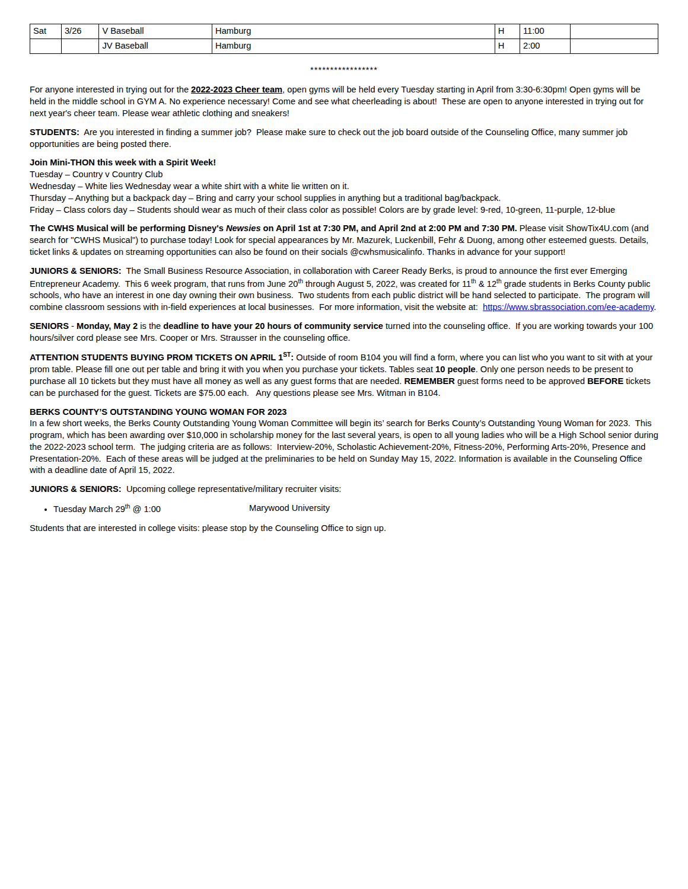| Sat | 3/26 | V Baseball | Hamburg | H | 11:00 | |
| | | JV Baseball | Hamburg | H | 2:00 | |
*****************
For anyone interested in trying out for the 2022-2023 Cheer team, open gyms will be held every Tuesday starting in April from 3:30-6:30pm! Open gyms will be held in the middle school in GYM A. No experience necessary! Come and see what cheerleading is about! These are open to anyone interested in trying out for next year's cheer team. Please wear athletic clothing and sneakers!
STUDENTS: Are you interested in finding a summer job? Please make sure to check out the job board outside of the Counseling Office, many summer job opportunities are being posted there.
Join Mini-THON this week with a Spirit Week!
Tuesday – Country v Country Club
Wednesday – White lies Wednesday wear a white shirt with a white lie written on it.
Thursday – Anything but a backpack day – Bring and carry your school supplies in anything but a traditional bag/backpack.
Friday – Class colors day – Students should wear as much of their class color as possible! Colors are by grade level: 9-red, 10-green, 11-purple, 12-blue
The CWHS Musical will be performing Disney's Newsies on April 1st at 7:30 PM, and April 2nd at 2:00 PM and 7:30 PM. Please visit ShowTix4U.com (and search for "CWHS Musical") to purchase today! Look for special appearances by Mr. Mazurek, Luckenbill, Fehr & Duong, among other esteemed guests. Details, ticket links & updates on streaming opportunities can also be found on their socials @cwhsmusicalinfo. Thanks in advance for your support!
JUNIORS & SENIORS: The Small Business Resource Association, in collaboration with Career Ready Berks, is proud to announce the first ever Emerging Entrepreneur Academy. This 6 week program, that runs from June 20th through August 5, 2022, was created for 11th & 12th grade students in Berks County public schools, who have an interest in one day owning their own business. Two students from each public district will be hand selected to participate. The program will combine classroom sessions with in-field experiences at local businesses. For more information, visit the website at: https://www.sbrassociation.com/ee-academy.
SENIORS - Monday, May 2 is the deadline to have your 20 hours of community service turned into the counseling office. If you are working towards your 100 hours/silver cord please see Mrs. Cooper or Mrs. Strausser in the counseling office.
ATTENTION STUDENTS BUYING PROM TICKETS ON APRIL 1ST: Outside of room B104 you will find a form, where you can list who you want to sit with at your prom table. Please fill one out per table and bring it with you when you purchase your tickets. Tables seat 10 people. Only one person needs to be present to purchase all 10 tickets but they must have all money as well as any guest forms that are needed. REMEMBER guest forms need to be approved BEFORE tickets can be purchased for the guest. Tickets are $75.00 each. Any questions please see Mrs. Witman in B104.
BERKS COUNTY’S OUTSTANDING YOUNG WOMAN FOR 2023
In a few short weeks, the Berks County Outstanding Young Woman Committee will begin its’ search for Berks County’s Outstanding Young Woman for 2023. This program, which has been awarding over $10,000 in scholarship money for the last several years, is open to all young ladies who will be a High School senior during the 2022-2023 school term. The judging criteria are as follows: Interview-20%, Scholastic Achievement-20%, Fitness-20%, Performing Arts-20%, Presence and Presentation-20%. Each of these areas will be judged at the preliminaries to be held on Sunday May 15, 2022. Information is available in the Counseling Office with a deadline date of April 15, 2022.
JUNIORS & SENIORS: Upcoming college representative/military recruiter visits:
Tuesday March 29th @ 1:00 Marywood University
Students that are interested in college visits: please stop by the Counseling Office to sign up.